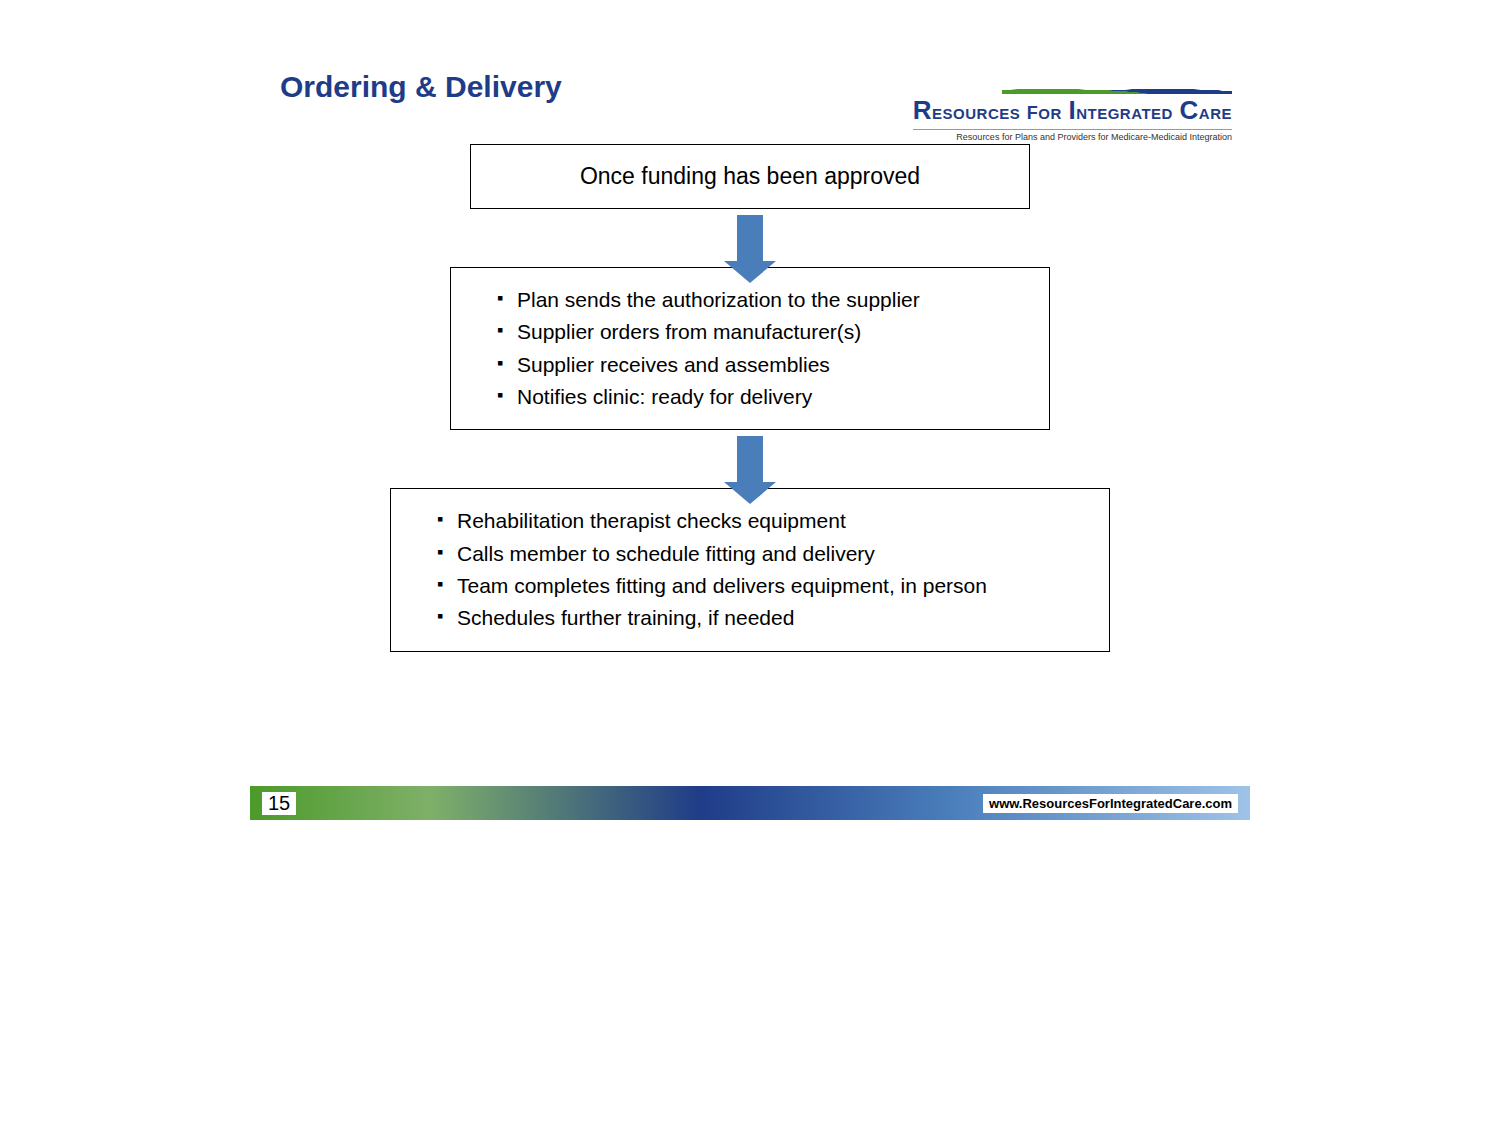Resources for Integrated Care
Resources for Plans and Providers for Medicare-Medicaid Integration
Ordering & Delivery
Once funding has been approved
Plan sends the authorization to the supplier
Supplier orders from manufacturer(s)
Supplier receives and assemblies
Notifies clinic: ready for delivery
Rehabilitation therapist checks equipment
Calls member to schedule fitting and delivery
Team completes fitting and delivers equipment, in person
Schedules further training, if needed
15 www.ResourcesForIntegratedCare.com